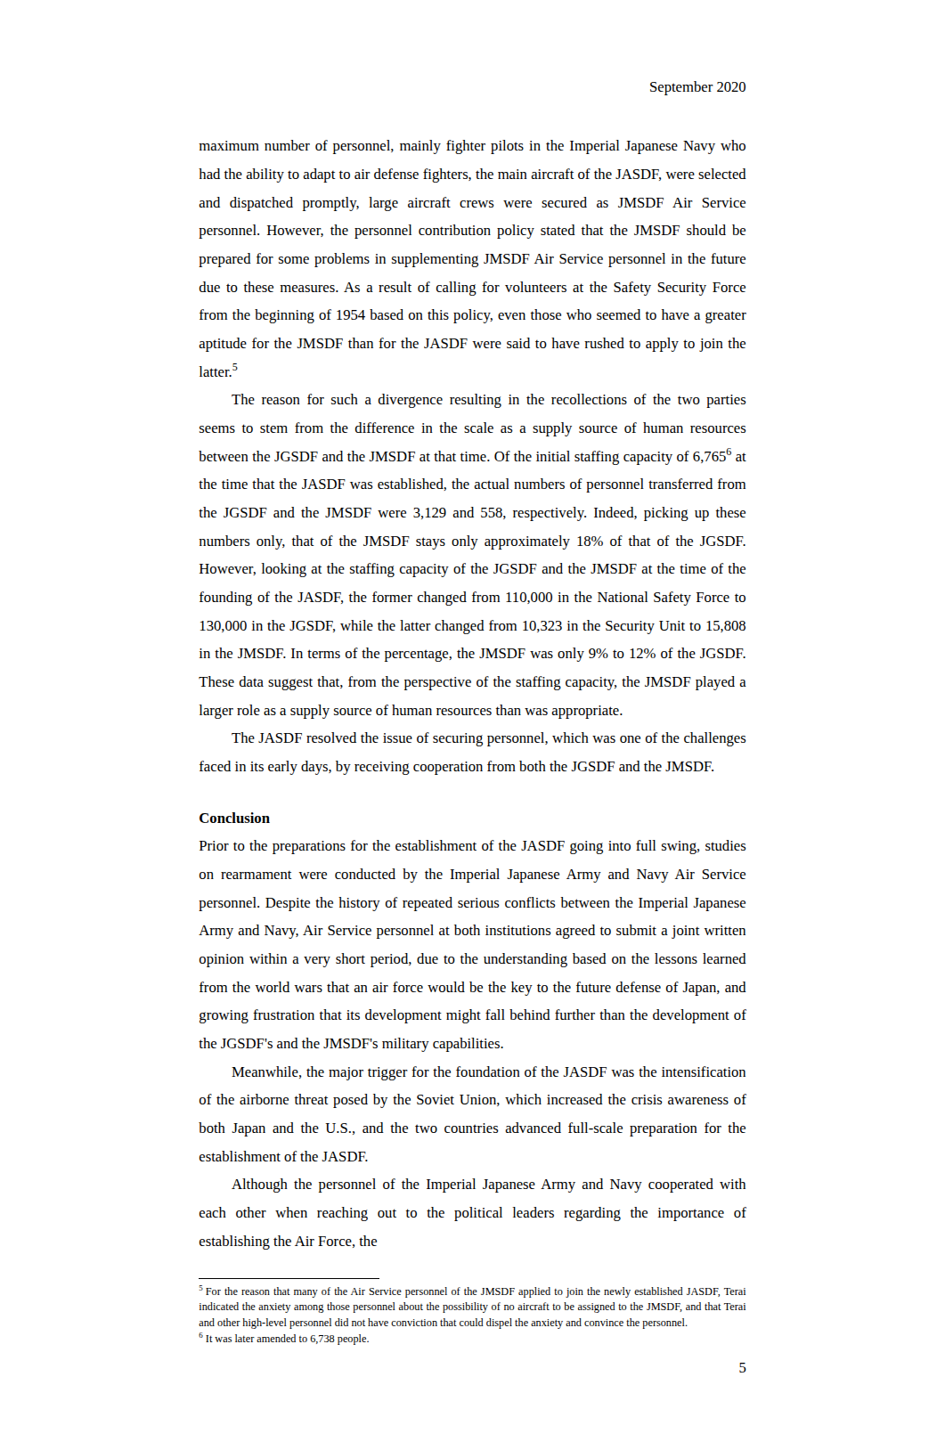September 2020
maximum number of personnel, mainly fighter pilots in the Imperial Japanese Navy who had the ability to adapt to air defense fighters, the main aircraft of the JASDF, were selected and dispatched promptly, large aircraft crews were secured as JMSDF Air Service personnel. However, the personnel contribution policy stated that the JMSDF should be prepared for some problems in supplementing JMSDF Air Service personnel in the future due to these measures. As a result of calling for volunteers at the Safety Security Force from the beginning of 1954 based on this policy, even those who seemed to have a greater aptitude for the JMSDF than for the JASDF were said to have rushed to apply to join the latter.5
The reason for such a divergence resulting in the recollections of the two parties seems to stem from the difference in the scale as a supply source of human resources between the JGSDF and the JMSDF at that time. Of the initial staffing capacity of 6,7656 at the time that the JASDF was established, the actual numbers of personnel transferred from the JGSDF and the JMSDF were 3,129 and 558, respectively. Indeed, picking up these numbers only, that of the JMSDF stays only approximately 18% of that of the JGSDF. However, looking at the staffing capacity of the JGSDF and the JMSDF at the time of the founding of the JASDF, the former changed from 110,000 in the National Safety Force to 130,000 in the JGSDF, while the latter changed from 10,323 in the Security Unit to 15,808 in the JMSDF. In terms of the percentage, the JMSDF was only 9% to 12% of the JGSDF. These data suggest that, from the perspective of the staffing capacity, the JMSDF played a larger role as a supply source of human resources than was appropriate.
The JASDF resolved the issue of securing personnel, which was one of the challenges faced in its early days, by receiving cooperation from both the JGSDF and the JMSDF.
Conclusion
Prior to the preparations for the establishment of the JASDF going into full swing, studies on rearmament were conducted by the Imperial Japanese Army and Navy Air Service personnel. Despite the history of repeated serious conflicts between the Imperial Japanese Army and Navy, Air Service personnel at both institutions agreed to submit a joint written opinion within a very short period, due to the understanding based on the lessons learned from the world wars that an air force would be the key to the future defense of Japan, and growing frustration that its development might fall behind further than the development of the JGSDF's and the JMSDF's military capabilities.
Meanwhile, the major trigger for the foundation of the JASDF was the intensification of the airborne threat posed by the Soviet Union, which increased the crisis awareness of both Japan and the U.S., and the two countries advanced full-scale preparation for the establishment of the JASDF.
Although the personnel of the Imperial Japanese Army and Navy cooperated with each other when reaching out to the political leaders regarding the importance of establishing the Air Force, the
5For the reason that many of the Air Service personnel of the JMSDF applied to join the newly established JASDF, Terai indicated the anxiety among those personnel about the possibility of no aircraft to be assigned to the JMSDF, and that Terai and other high-level personnel did not have conviction that could dispel the anxiety and convince the personnel.
6It was later amended to 6,738 people.
5